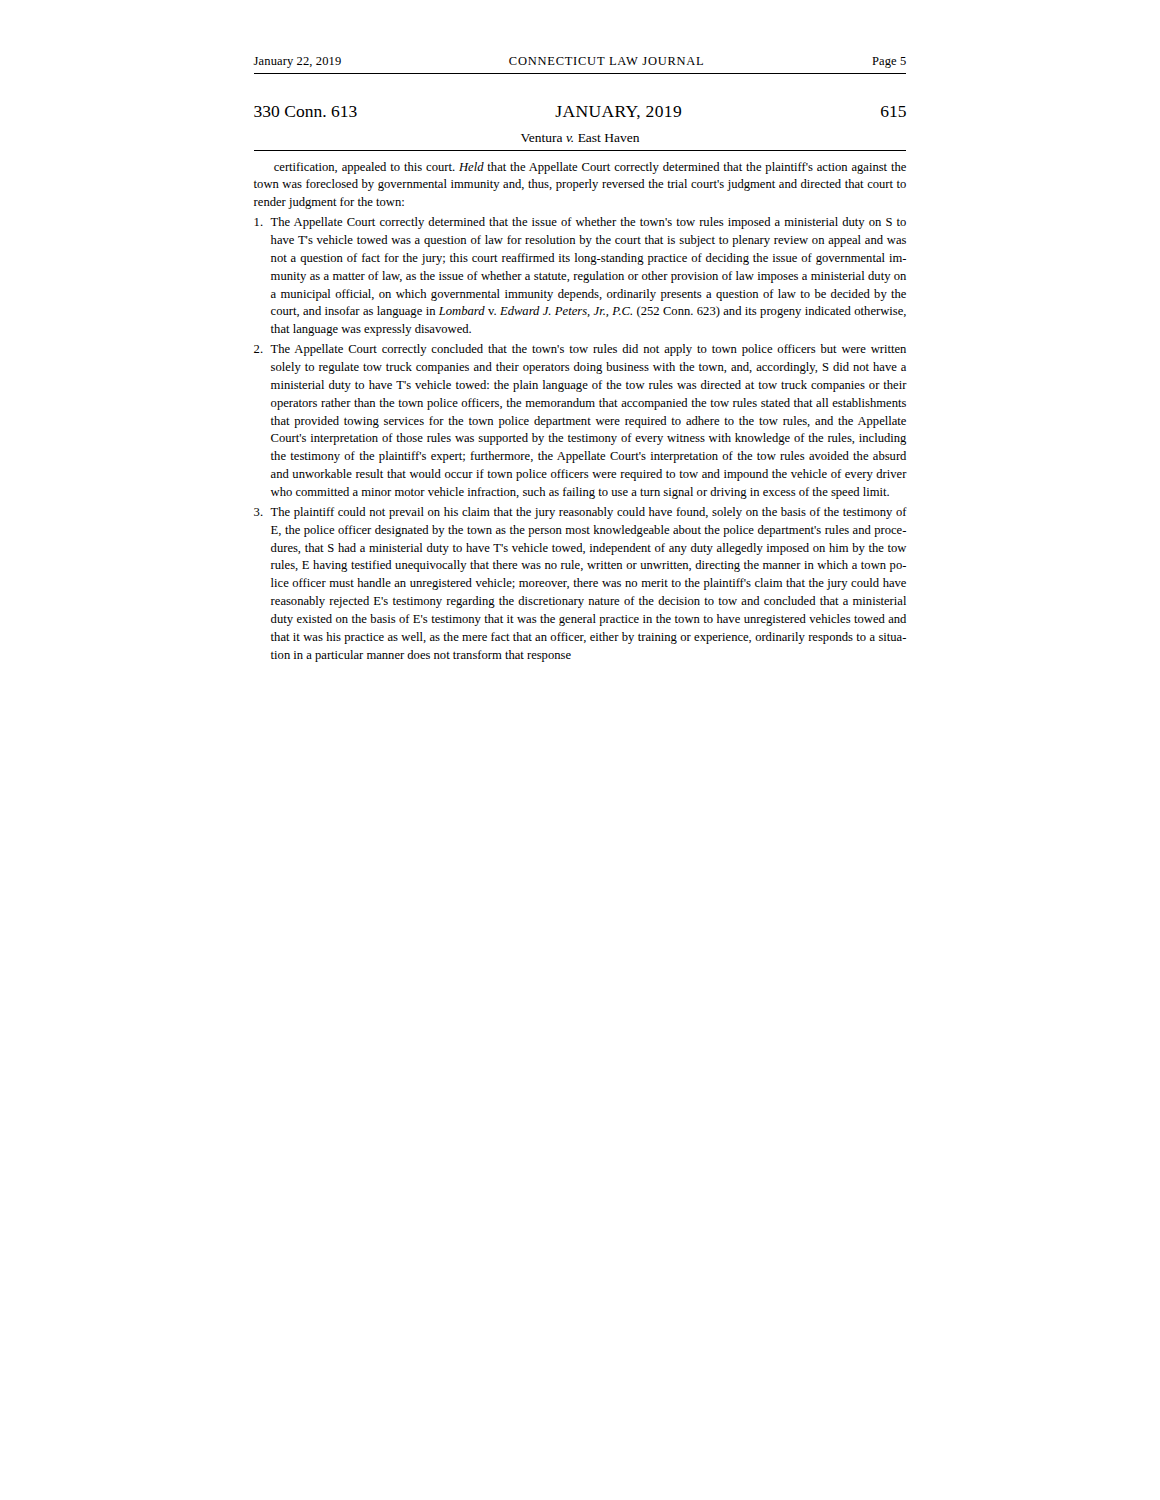January 22, 2019
CONNECTICUT LAW JOURNAL
Page 5
330 Conn. 613
JANUARY, 2019
615
Ventura v. East Haven
certification, appealed to this court. Held that the Appellate Court correctly determined that the plaintiff's action against the town was foreclosed by governmental immunity and, thus, properly reversed the trial court's judgment and directed that court to render judgment for the town:
1. The Appellate Court correctly determined that the issue of whether the town's tow rules imposed a ministerial duty on S to have T's vehicle towed was a question of law for resolution by the court that is subject to plenary review on appeal and was not a question of fact for the jury; this court reaffirmed its long-standing practice of deciding the issue of governmental immunity as a matter of law, as the issue of whether a statute, regulation or other provision of law imposes a ministerial duty on a municipal official, on which governmental immunity depends, ordinarily presents a question of law to be decided by the court, and insofar as language in Lombard v. Edward J. Peters, Jr., P.C. (252 Conn. 623) and its progeny indicated otherwise, that language was expressly disavowed.
2. The Appellate Court correctly concluded that the town's tow rules did not apply to town police officers but were written solely to regulate tow truck companies and their operators doing business with the town, and, accordingly, S did not have a ministerial duty to have T's vehicle towed: the plain language of the tow rules was directed at tow truck companies or their operators rather than the town police officers, the memorandum that accompanied the tow rules stated that all establishments that provided towing services for the town police department were required to adhere to the tow rules, and the Appellate Court's interpretation of those rules was supported by the testimony of every witness with knowledge of the rules, including the testimony of the plaintiff's expert; furthermore, the Appellate Court's interpretation of the tow rules avoided the absurd and unworkable result that would occur if town police officers were required to tow and impound the vehicle of every driver who committed a minor motor vehicle infraction, such as failing to use a turn signal or driving in excess of the speed limit.
3. The plaintiff could not prevail on his claim that the jury reasonably could have found, solely on the basis of the testimony of E, the police officer designated by the town as the person most knowledgeable about the police department's rules and procedures, that S had a ministerial duty to have T's vehicle towed, independent of any duty allegedly imposed on him by the tow rules, E having testified unequivocally that there was no rule, written or unwritten, directing the manner in which a town police officer must handle an unregistered vehicle; moreover, there was no merit to the plaintiff's claim that the jury could have reasonably rejected E's testimony regarding the discretionary nature of the decision to tow and concluded that a ministerial duty existed on the basis of E's testimony that it was the general practice in the town to have unregistered vehicles towed and that it was his practice as well, as the mere fact that an officer, either by training or experience, ordinarily responds to a situation in a particular manner does not transform that response